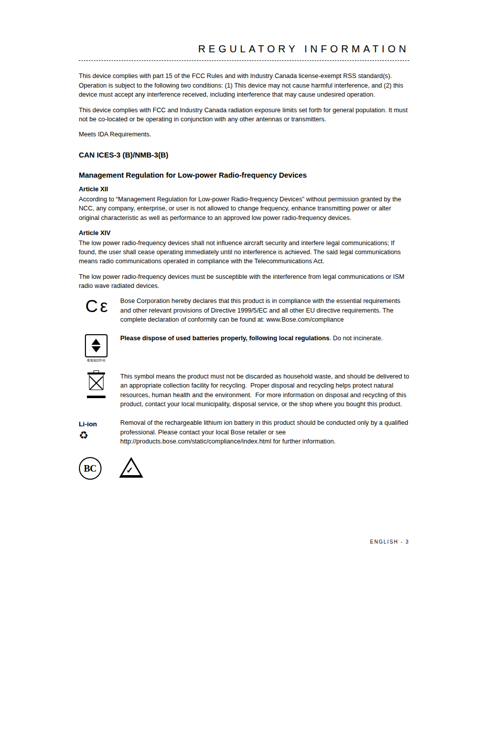Regulatory Information
This device complies with part 15 of the FCC Rules and with Industry Canada license-exempt RSS standard(s). Operation is subject to the following two conditions: (1) This device may not cause harmful interference, and (2) this device must accept any interference received, including interference that may cause undesired operation.
This device complies with FCC and Industry Canada radiation exposure limits set forth for general population. It must not be co-located or be operating in conjunction with any other antennas or transmitters.
Meets IDA Requirements.
CAN ICES-3 (B)/NMB-3(B)
Management Regulation for Low-power Radio-frequency Devices
Article XII
According to “Management Regulation for Low-power Radio-frequency Devices” without permission granted by the NCC, any company, enterprise, or user is not allowed to change frequency, enhance transmitting power or alter original characteristic as well as performance to an approved low power radio-frequency devices.
Article XIV
The low power radio-frequency devices shall not influence aircraft security and interfere legal communications; If found, the user shall cease operating immediately until no interference is achieved. The said legal communications means radio communications operated in compliance with the Telecommunications Act.
The low power radio-frequency devices must be susceptible with the interference from legal communications or ISM radio wave radiated devices.
C ε
Bose Corporation hereby declares that this product is in compliance with the essential requirements and other relevant provisions of Directive 1999/5/EC and all other EU directive requirements. The complete declaration of conformity can be found at: www.Bose.com/compliance
廢電池請回收
Please dispose of used batteries properly, following local regulations. Do not incinerate.
This symbol means the product must not be discarded as household waste, and should be delivered to an appropriate collection facility for recycling. Proper disposal and recycling helps protect natural resources, human health and the environment. For more information on disposal and recycling of this product, contact your local municipality, disposal service, or the shop where you bought this product.
Li-ion
♻
Removal of the rechargeable lithium ion battery in this product should be conducted only by a qualified professional. Please contact your local Bose retailer or see http://products.bose.com/static/compliance/index.html for further information.
BC
✓
English - 3